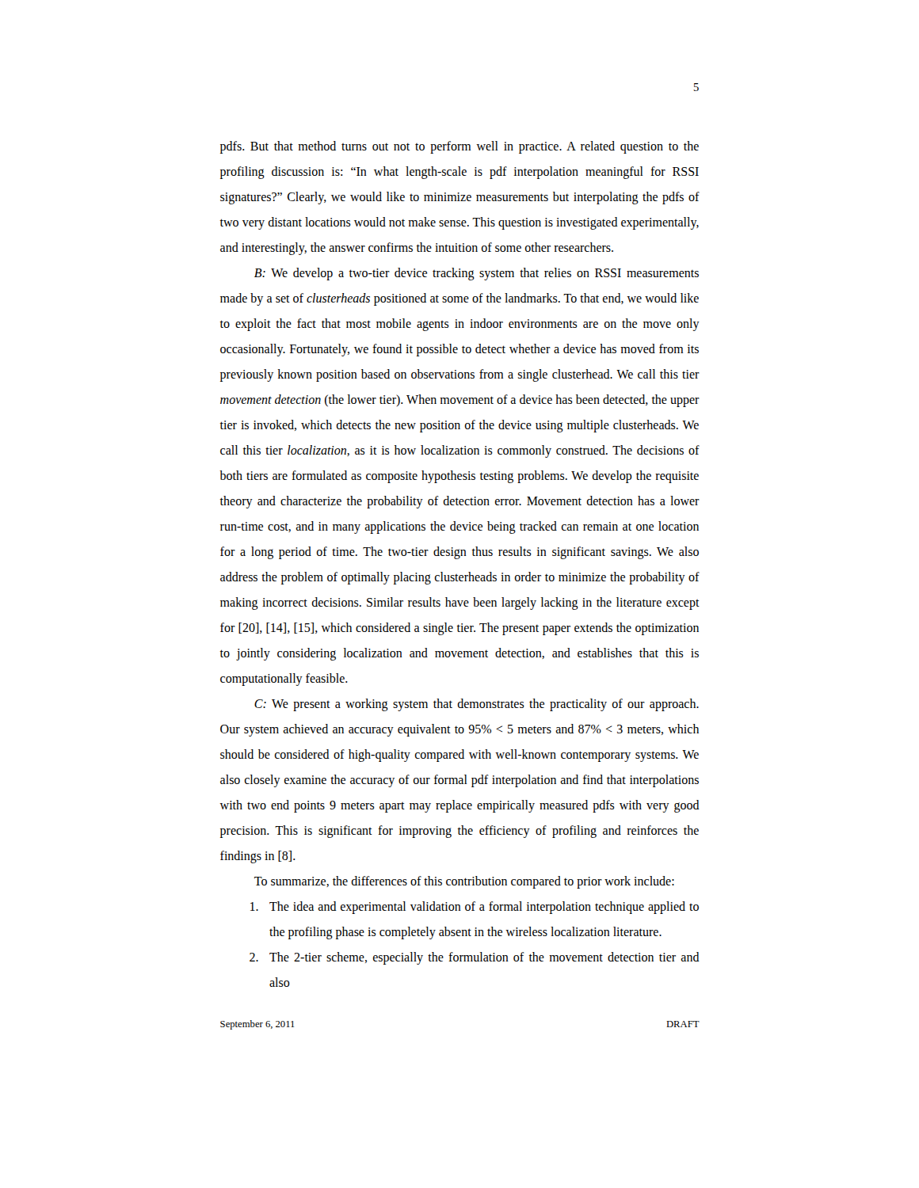5
pdfs. But that method turns out not to perform well in practice. A related question to the profiling discussion is: “In what length-scale is pdf interpolation meaningful for RSSI signatures?” Clearly, we would like to minimize measurements but interpolating the pdfs of two very distant locations would not make sense. This question is investigated experimentally, and interestingly, the answer confirms the intuition of some other researchers.
B: We develop a two-tier device tracking system that relies on RSSI measurements made by a set of clusterheads positioned at some of the landmarks. To that end, we would like to exploit the fact that most mobile agents in indoor environments are on the move only occasionally. Fortunately, we found it possible to detect whether a device has moved from its previously known position based on observations from a single clusterhead. We call this tier movement detection (the lower tier). When movement of a device has been detected, the upper tier is invoked, which detects the new position of the device using multiple clusterheads. We call this tier localization, as it is how localization is commonly construed. The decisions of both tiers are formulated as composite hypothesis testing problems. We develop the requisite theory and characterize the probability of detection error. Movement detection has a lower run-time cost, and in many applications the device being tracked can remain at one location for a long period of time. The two-tier design thus results in significant savings. We also address the problem of optimally placing clusterheads in order to minimize the probability of making incorrect decisions. Similar results have been largely lacking in the literature except for [20], [14], [15], which considered a single tier. The present paper extends the optimization to jointly considering localization and movement detection, and establishes that this is computationally feasible.
C: We present a working system that demonstrates the practicality of our approach. Our system achieved an accuracy equivalent to 95% < 5 meters and 87% < 3 meters, which should be considered of high-quality compared with well-known contemporary systems. We also closely examine the accuracy of our formal pdf interpolation and find that interpolations with two end points 9 meters apart may replace empirically measured pdfs with very good precision. This is significant for improving the efficiency of profiling and reinforces the findings in [8].
To summarize, the differences of this contribution compared to prior work include:
The idea and experimental validation of a formal interpolation technique applied to the profiling phase is completely absent in the wireless localization literature.
The 2-tier scheme, especially the formulation of the movement detection tier and also
September 6, 2011 DRAFT